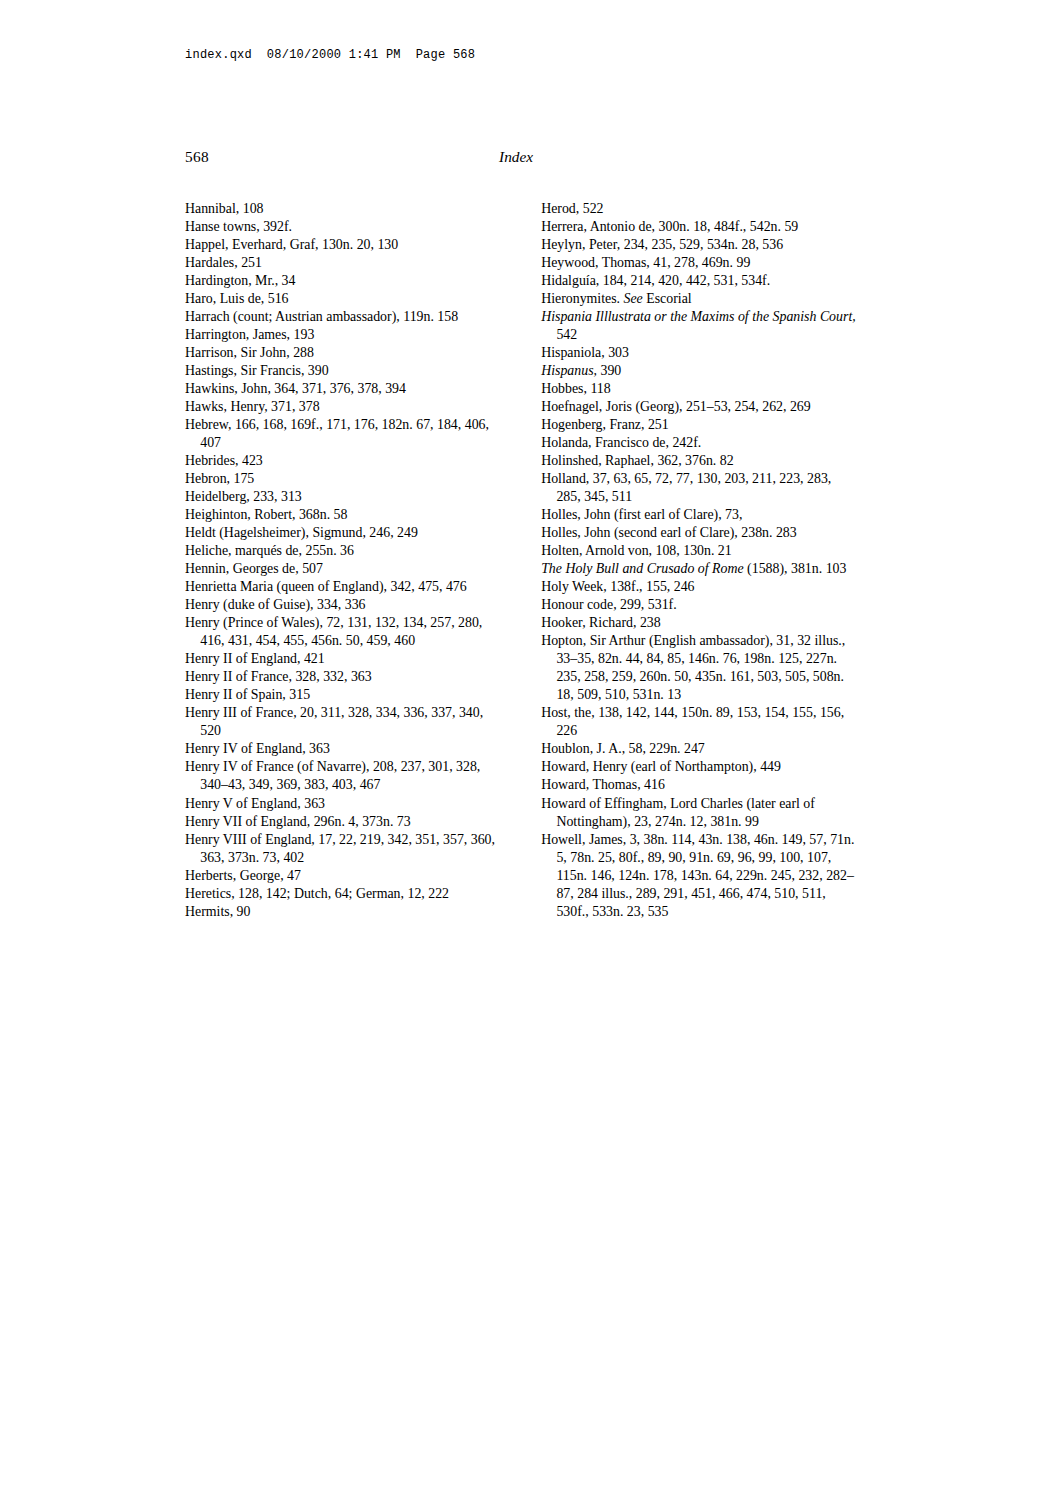index.qxd 08/10/2000 1:41 PM Page 568
568 Index
Hannibal, 108
Hanse towns, 392f.
Happel, Everhard, Graf, 130n. 20, 130
Hardales, 251
Hardington, Mr., 34
Haro, Luis de, 516
Harrach (count; Austrian ambassador), 119n. 158
Harrington, James, 193
Harrison, Sir John, 288
Hastings, Sir Francis, 390
Hawkins, John, 364, 371, 376, 378, 394
Hawks, Henry, 371, 378
Hebrew, 166, 168, 169f., 171, 176, 182n. 67, 184, 406, 407
Hebrides, 423
Hebron, 175
Heidelberg, 233, 313
Heighinton, Robert, 368n. 58
Heldt (Hagelsheimer), Sigmund, 246, 249
Heliche, marqués de, 255n. 36
Hennin, Georges de, 507
Henrietta Maria (queen of England), 342, 475, 476
Henry (duke of Guise), 334, 336
Henry (Prince of Wales), 72, 131, 132, 134, 257, 280, 416, 431, 454, 455, 456n. 50, 459, 460
Henry II of England, 421
Henry II of France, 328, 332, 363
Henry II of Spain, 315
Henry III of France, 20, 311, 328, 334, 336, 337, 340, 520
Henry IV of England, 363
Henry IV of France (of Navarre), 208, 237, 301, 328, 340–43, 349, 369, 383, 403, 467
Henry V of England, 363
Henry VII of England, 296n. 4, 373n. 73
Henry VIII of England, 17, 22, 219, 342, 351, 357, 360, 363, 373n. 73, 402
Herberts, George, 47
Heretics, 128, 142; Dutch, 64; German, 12, 222
Hermits, 90
Herod, 522
Herrera, Antonio de, 300n. 18, 484f., 542n. 59
Heylyn, Peter, 234, 235, 529, 534n. 28, 536
Heywood, Thomas, 41, 278, 469n. 99
Hidalguía, 184, 214, 420, 442, 531, 534f.
Hieronymites. See Escorial
Hispania Illlustrata or the Maxims of the Spanish Court, 542
Hispaniola, 303
Hispanus, 390
Hobbes, 118
Hoefnagel, Joris (Georg), 251–53, 254, 262, 269
Hogenberg, Franz, 251
Holanda, Francisco de, 242f.
Holinshed, Raphael, 362, 376n. 82
Holland, 37, 63, 65, 72, 77, 130, 203, 211, 223, 283, 285, 345, 511
Holles, John (first earl of Clare), 73,
Holles, John (second earl of Clare), 238n. 283
Holten, Arnold von, 108, 130n. 21
The Holy Bull and Crusado of Rome (1588), 381n. 103
Holy Week, 138f., 155, 246
Honour code, 299, 531f.
Hooker, Richard, 238
Hopton, Sir Arthur (English ambassador), 31, 32 illus., 33–35, 82n. 44, 84, 85, 146n. 76, 198n. 125, 227n. 235, 258, 259, 260n. 50, 435n. 161, 503, 505, 508n. 18, 509, 510, 531n. 13
Host, the, 138, 142, 144, 150n. 89, 153, 154, 155, 156, 226
Houblon, J. A., 58, 229n. 247
Howard, Henry (earl of Northampton), 449
Howard, Thomas, 416
Howard of Effingham, Lord Charles (later earl of Nottingham), 23, 274n. 12, 381n. 99
Howell, James, 3, 38n. 114, 43n. 138, 46n. 149, 57, 71n. 5, 78n. 25, 80f., 89, 90, 91n. 69, 96, 99, 100, 107, 115n. 146, 124n. 178, 143n. 64, 229n. 245, 232, 282–87, 284 illus., 289, 291, 451, 466, 474, 510, 511, 530f., 533n. 23, 535